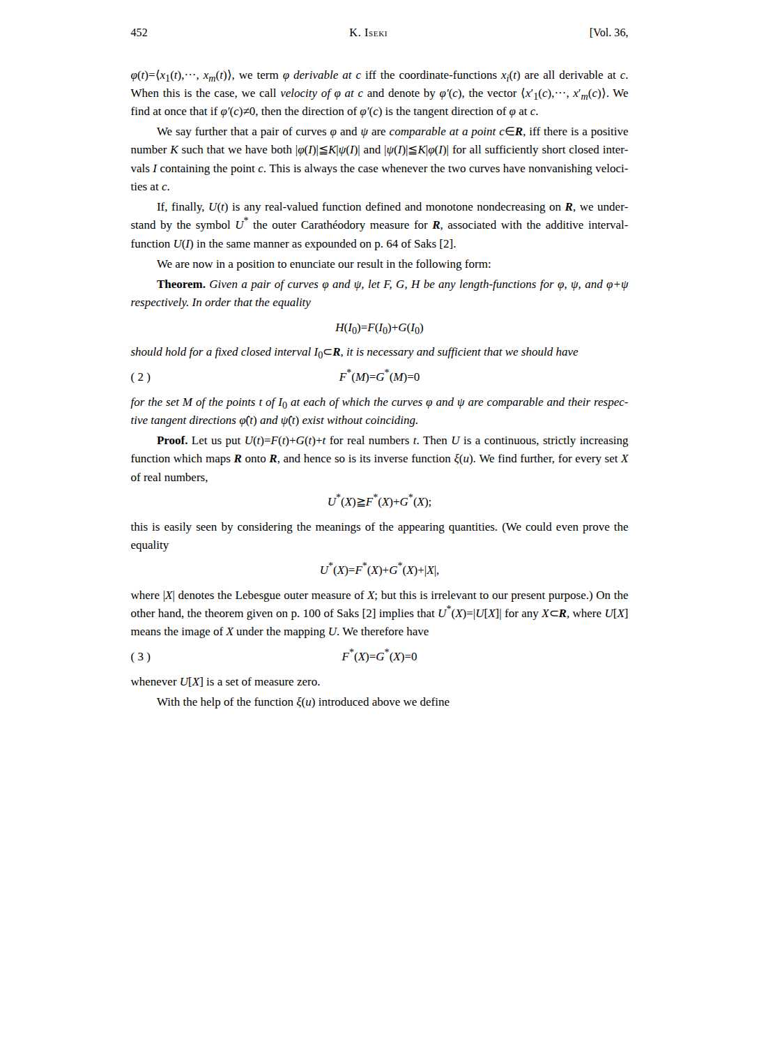452 K. Iseki [Vol. 36,
φ(t)=⟨x1(t),···, xm(t)⟩, we term φ derivable at c iff the coordinate-functions xi(t) are all derivable at c. When this is the case, we call velocity of φ at c and denote by φ′(c), the vector ⟨x′1(c),···, x′m(c)⟩. We find at once that if φ′(c)≠0, then the direction of φ′(c) is the tangent direction of φ at c.
We say further that a pair of curves φ and ψ are comparable at a point c∈R, iff there is a positive number K such that we have both |φ(I)|≦K|ψ(I)| and |ψ(I)|≦K|φ(I)| for all sufficiently short closed intervals I containing the point c. This is always the case whenever the two curves have nonvanishing velocities at c.
If, finally, U(t) is any real-valued function defined and monotone nondecreasing on R, we understand by the symbol U* the outer Carathéodory measure for R, associated with the additive interval-function U(I) in the same manner as expounded on p. 64 of Saks [2].
We are now in a position to enunciate our result in the following form:
Theorem. Given a pair of curves φ and ψ, let F, G, H be any length-functions for φ, ψ, and φ+ψ respectively. In order that the equality
H(I0)=F(I0)+G(I0)
should hold for a fixed closed interval I0⊂R, it is necessary and sufficient that we should have
( 2 ) F*(M)=G*(M)=0
for the set M of the points t of I0 at each of which the curves φ and ψ are comparable and their respective tangent directions φ̂(t) and ψ̂(t) exist without coinciding.
Proof. Let us put U(t)=F(t)+G(t)+t for real numbers t. Then U is a continuous, strictly increasing function which maps R onto R, and hence so is its inverse function ξ(u). We find further, for every set X of real numbers,
U*(X)≧F*(X)+G*(X);
this is easily seen by considering the meanings of the appearing quantities. (We could even prove the equality
U*(X)=F*(X)+G*(X)+|X|,
where |X| denotes the Lebesgue outer measure of X; but this is irrelevant to our present purpose.) On the other hand, the theorem given on p. 100 of Saks [2] implies that U*(X)=|U[X]| for any X⊂R, where U[X] means the image of X under the mapping U. We therefore have
( 3 ) F*(X)=G*(X)=0
whenever U[X] is a set of measure zero.
With the help of the function ξ(u) introduced above we define